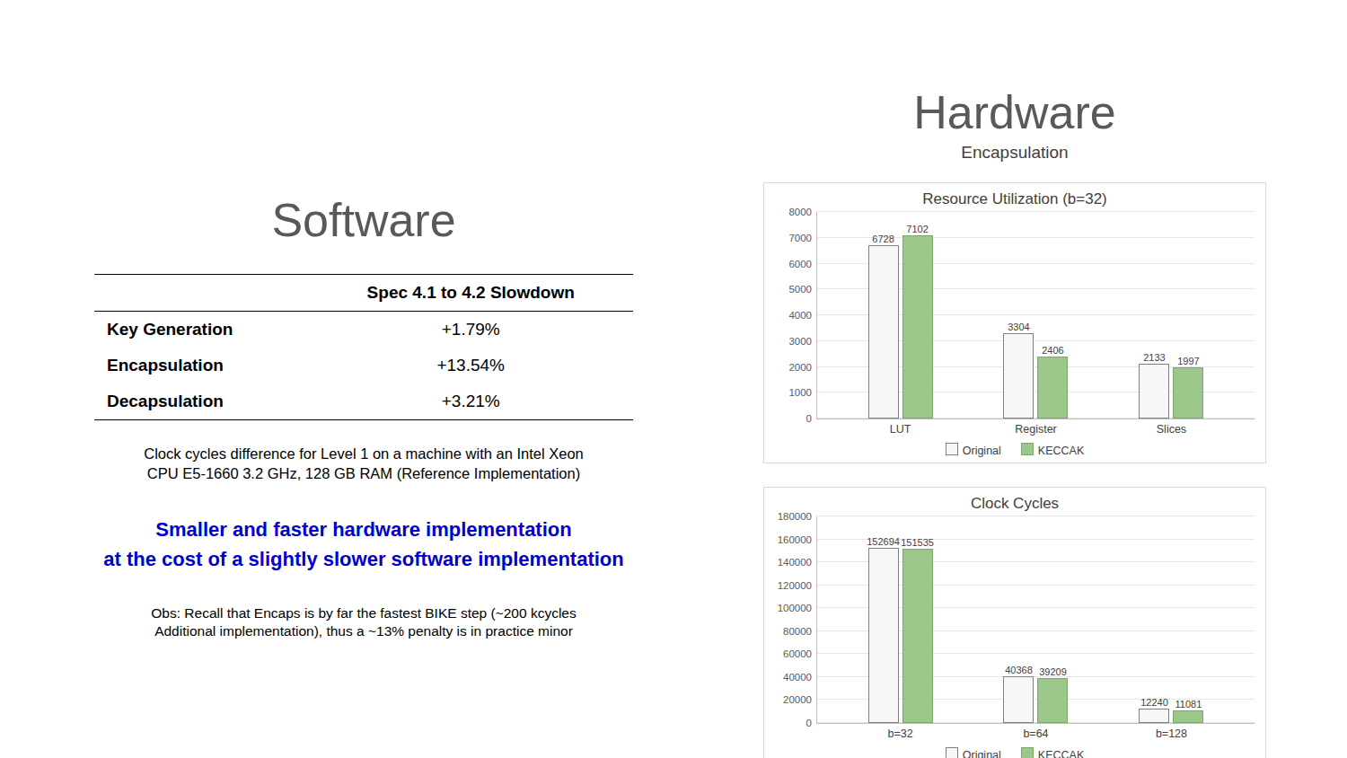Software
| | Spec 4.1 to 4.2 Slowdown |
| --- | --- |
| Key Generation | +1.79% |
| Encapsulation | +13.54% |
| Decapsulation | +3.21% |
Clock cycles difference for Level 1 on a machine with an Intel Xeon
CPU E5-1660 3.2 GHz, 128 GB RAM (Reference Implementation)
Smaller and faster hardware implementation
at the cost of a slightly slower software implementation
Obs: Recall that Encaps is by far the fastest BIKE step (~200 kcycles
Additional implementation), thus a ~13% penalty is in practice minor
Hardware
Encapsulation
Resource Utilization (b=32)
0
1000
2000
3000
4000
5000
6000
7000
8000
6728
7102
LUT
3304
2406
Register
2133
1997
Slices
Original KECCAK
Clock Cycles
0
20000
40000
60000
80000
100000
120000
140000
160000
180000
152694
151535
b=32
40368
39209
b=64
12240
11081
b=128
Original KECCAK